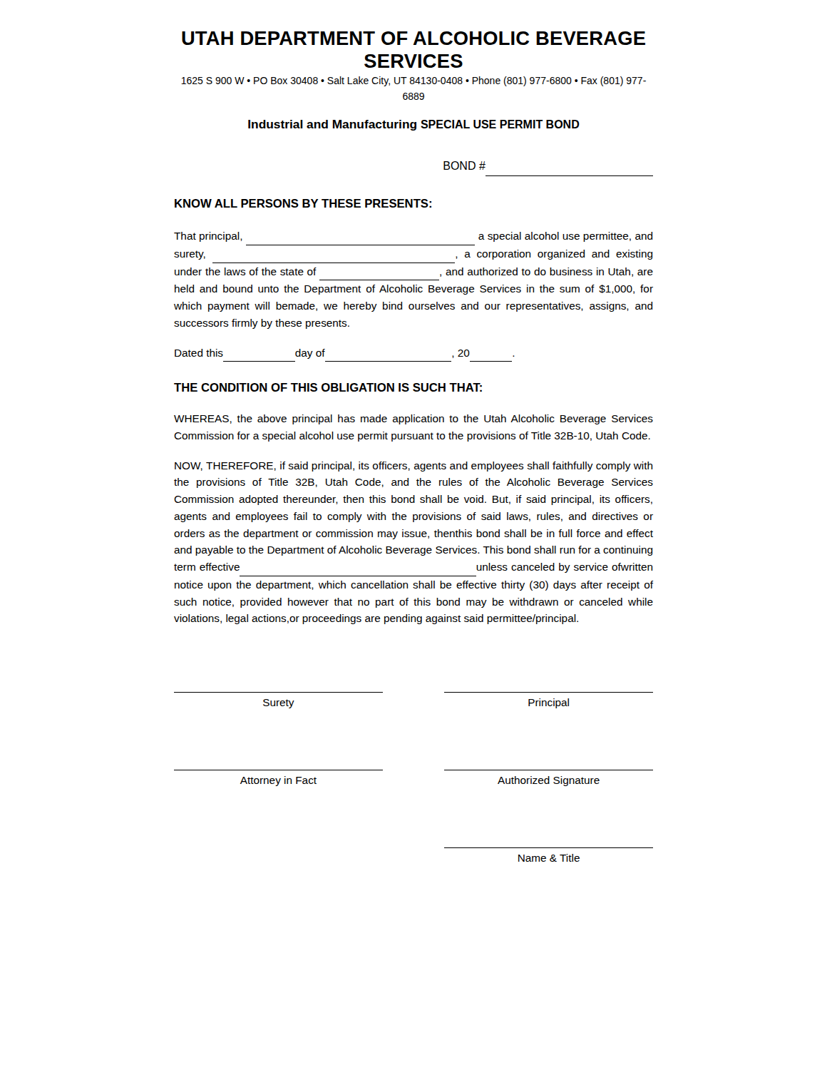UTAH DEPARTMENT OF ALCOHOLIC BEVERAGE SERVICES
1625 S 900 W • PO Box 30408 • Salt Lake City, UT 84130-0408 • Phone (801) 977-6800 • Fax (801) 977-6889
Industrial and Manufacturing SPECIAL USE PERMIT BOND
BOND #
KNOW ALL PERSONS BY THESE PRESENTS:
That principal, a special alcohol use permittee, and surety, , a corporation organized and existing under the laws of the state of , and authorized to do business in Utah, are held and bound unto the Department of Alcoholic Beverage Services in the sum of $1,000, for which payment will bemade, we hereby bind ourselves and our representatives, assigns, and successors firmly by these presents.
Dated this day of , 20 .
THE CONDITION OF THIS OBLIGATION IS SUCH THAT:
WHEREAS, the above principal has made application to the Utah Alcoholic Beverage Services Commission for a special alcohol use permit pursuant to the provisions of Title 32B-10, Utah Code.
NOW, THEREFORE, if said principal, its officers, agents and employees shall faithfully comply with the provisions of Title 32B, Utah Code, and the rules of the Alcoholic Beverage Services Commission adopted thereunder, then this bond shall be void. But, if said principal, its officers, agents and employees fail to comply with the provisions of said laws, rules, and directives or orders as the department or commission may issue, thenthis bond shall be in full force and effect and payable to the Department of Alcoholic Beverage Services. This bond shall run for a continuing term effective unless canceled by service ofwritten notice upon the department, which cancellation shall be effective thirty (30) days after receipt of such notice, provided however that no part of this bond may be withdrawn or canceled while violations, legal actions,or proceedings are pending against said permittee/principal.
| Surety | Principal |
| Attorney in Fact | Authorized Signature |
| | Name & Title |